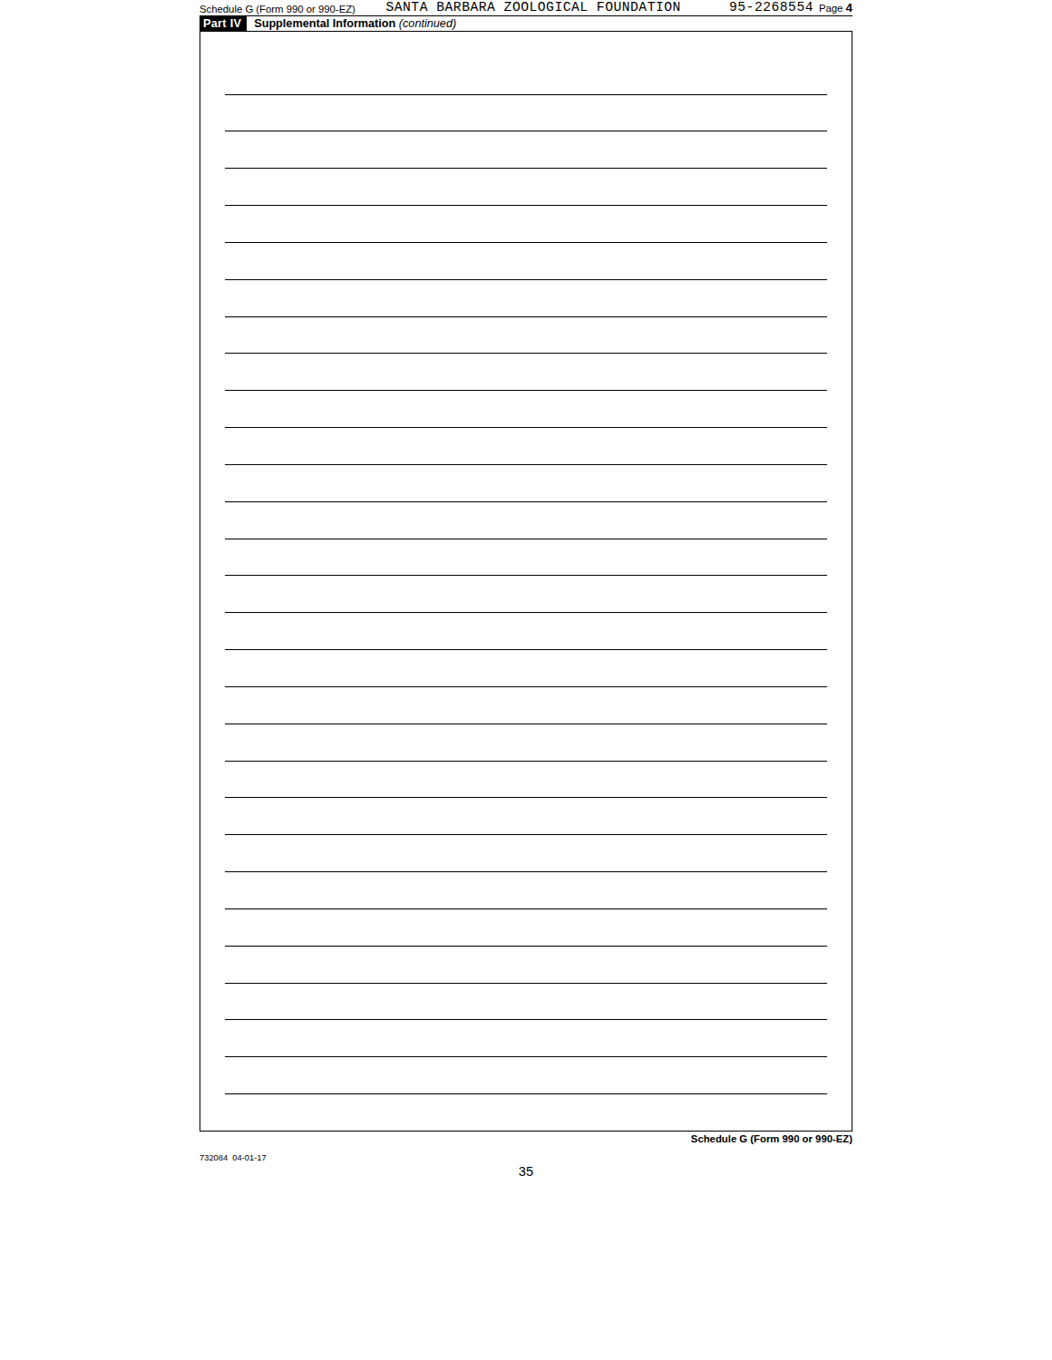Schedule G (Form 990 or 990-EZ) SANTA BARBARA ZOOLOGICAL FOUNDATION 95-2268554 Page 4
Part IV
Supplemental Information (continued)
Schedule G (Form 990 or 990-EZ)
732084 04-01-17
35